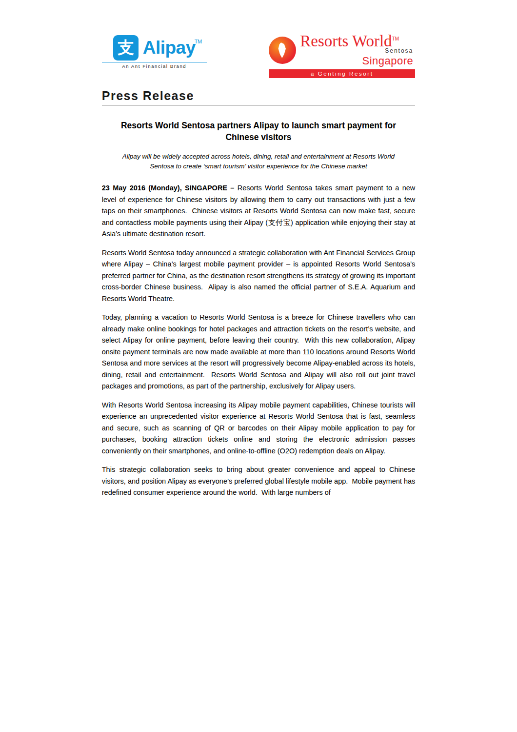支
AlipayTM
An Ant Financial Brand
Resorts WorldTM
Sentosa
Singapore
a Genting Resort
Press Release
Resorts World Sentosa partners Alipay to launch smart payment for Chinese visitors
Alipay will be widely accepted across hotels, dining, retail and entertainment at Resorts World Sentosa to create ‘smart tourism’ visitor experience for the Chinese market
23 May 2016 (Monday), SINGAPORE – Resorts World Sentosa takes smart payment to a new level of experience for Chinese visitors by allowing them to carry out transactions with just a few taps on their smartphones. Chinese visitors at Resorts World Sentosa can now make fast, secure and contactless mobile payments using their Alipay (支付宝) application while enjoying their stay at Asia’s ultimate destination resort.
Resorts World Sentosa today announced a strategic collaboration with Ant Financial Services Group where Alipay – China’s largest mobile payment provider – is appointed Resorts World Sentosa’s preferred partner for China, as the destination resort strengthens its strategy of growing its important cross-border Chinese business. Alipay is also named the official partner of S.E.A. Aquarium and Resorts World Theatre.
Today, planning a vacation to Resorts World Sentosa is a breeze for Chinese travellers who can already make online bookings for hotel packages and attraction tickets on the resort’s website, and select Alipay for online payment, before leaving their country. With this new collaboration, Alipay onsite payment terminals are now made available at more than 110 locations around Resorts World Sentosa and more services at the resort will progressively become Alipay-enabled across its hotels, dining, retail and entertainment. Resorts World Sentosa and Alipay will also roll out joint travel packages and promotions, as part of the partnership, exclusively for Alipay users.
With Resorts World Sentosa increasing its Alipay mobile payment capabilities, Chinese tourists will experience an unprecedented visitor experience at Resorts World Sentosa that is fast, seamless and secure, such as scanning of QR or barcodes on their Alipay mobile application to pay for purchases, booking attraction tickets online and storing the electronic admission passes conveniently on their smartphones, and online-to-offline (O2O) redemption deals on Alipay.
This strategic collaboration seeks to bring about greater convenience and appeal to Chinese visitors, and position Alipay as everyone’s preferred global lifestyle mobile app. Mobile payment has redefined consumer experience around the world. With large numbers of